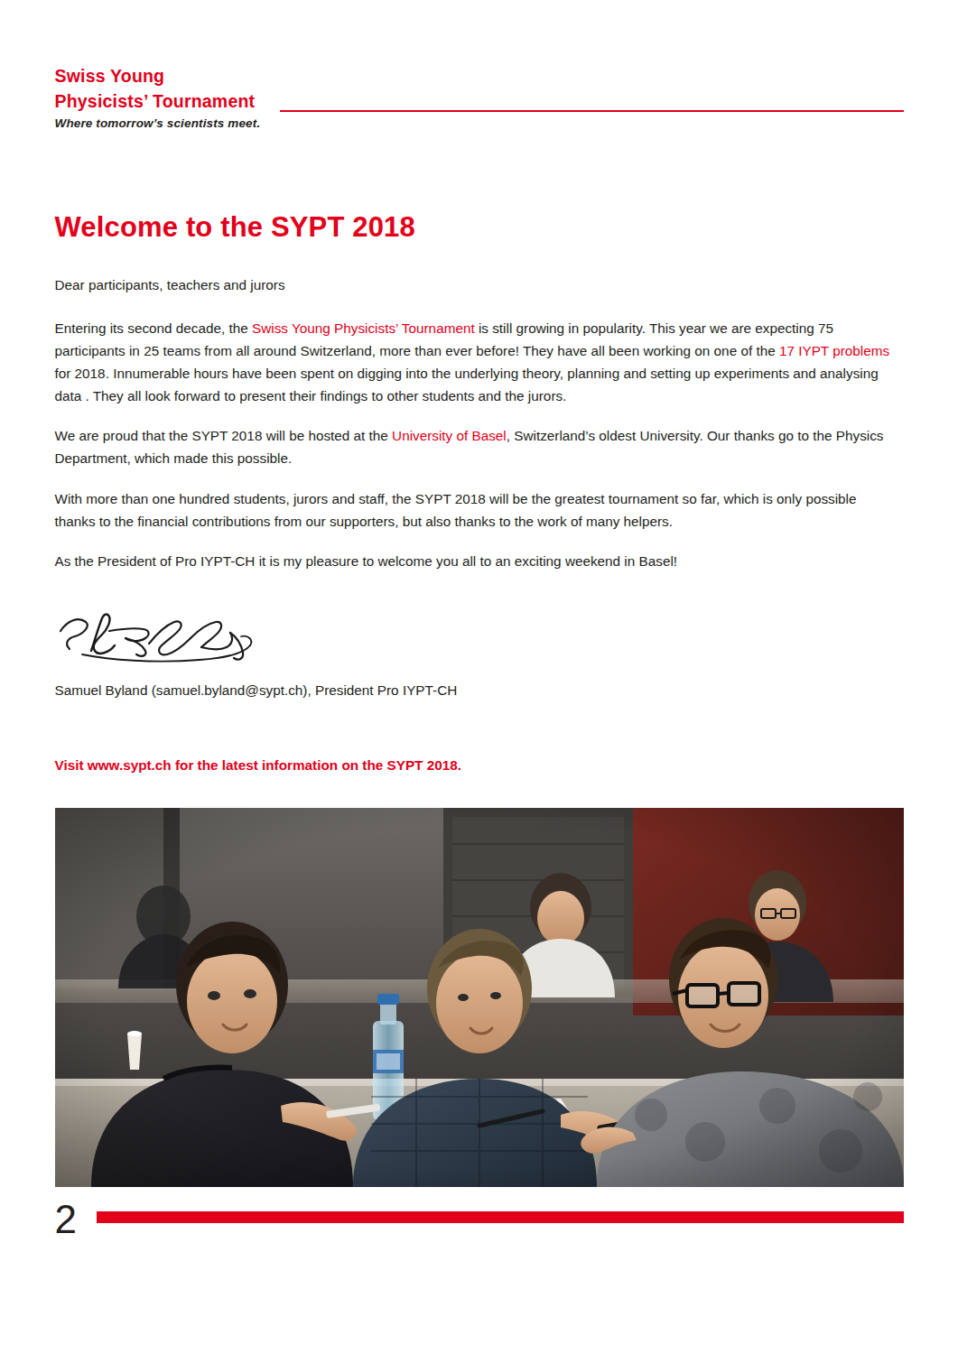Swiss Young
Physicists’ Tournament
Where tomorrow’s scientists meet.
Welcome to the SYPT 2018
Dear participants, teachers and jurors
Entering its second decade, the Swiss Young Physicists’ Tournament is still growing in popularity. This year we are expecting 75 participants in 25 teams from all around Switzerland, more than ever before! They have all been working on one of the 17 IYPT problems for 2018. Innumerable hours have been spent on digging into the underlying theory, planning and setting up experiments and analysing data . They all look forward to present their findings to other students and the jurors.
We are proud that the SYPT 2018 will be hosted at the University of Basel, Switzerland’s oldest University. Our thanks go to the Physics Department, which made this possible.
With more than one hundred students, jurors and staff, the SYPT 2018 will be the greatest tournament so far, which is only possible thanks to the financial contributions from our supporters, but also thanks to the work of many helpers.
As the President of Pro IYPT-CH it is my pleasure to welcome you all to an exciting weekend in Basel!
Samuel Byland (samuel.byland@sypt.ch), President Pro IYPT-CH
Visit www.sypt.ch for the latest information on the SYPT 2018.
2